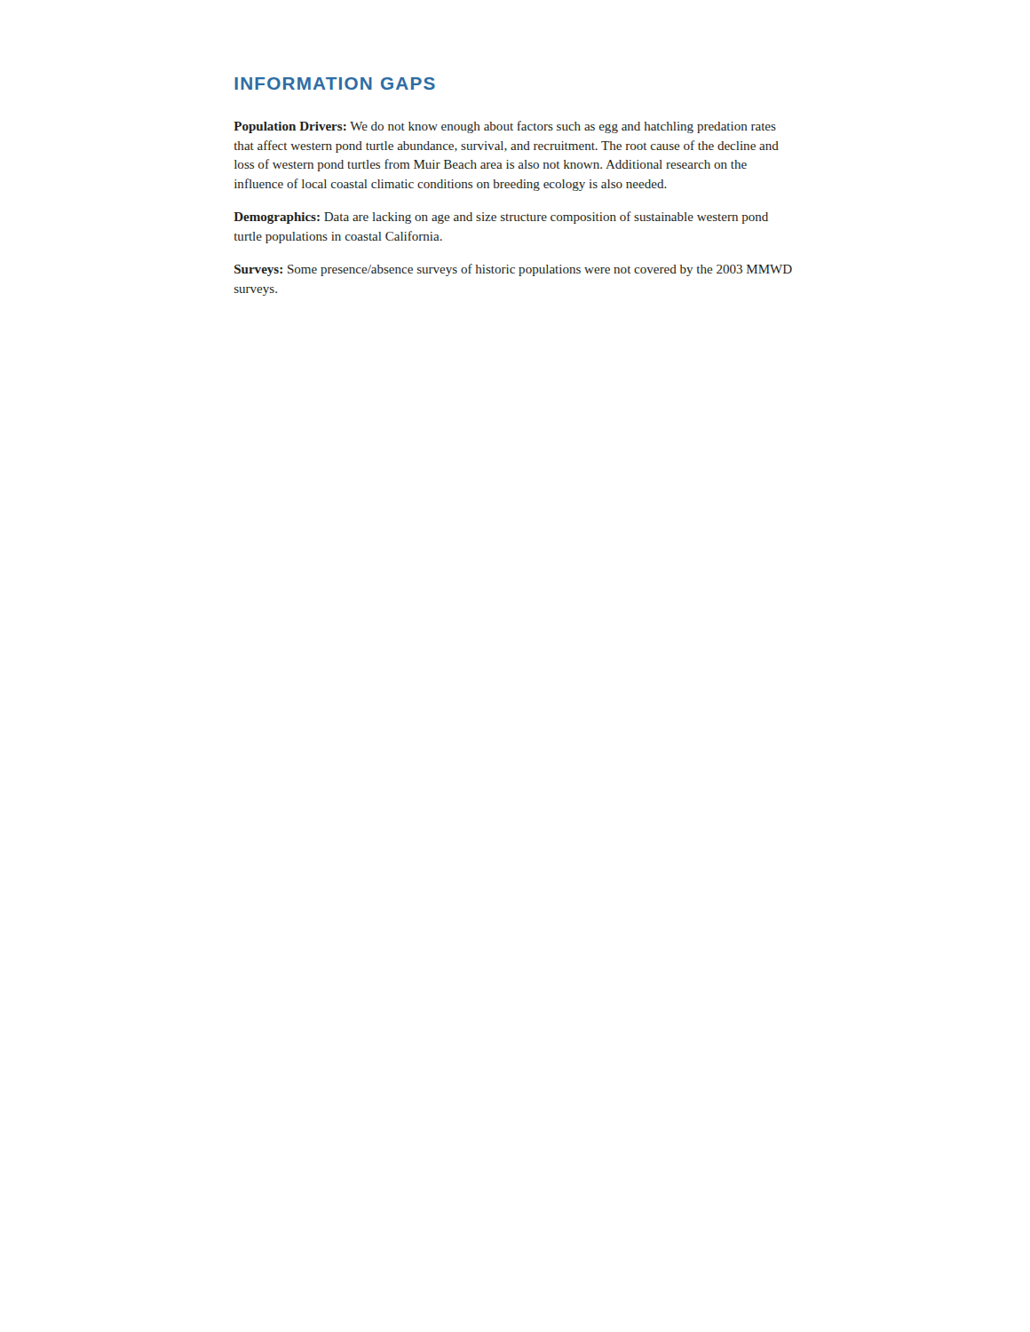Information Gaps
Population Drivers: We do not know enough about factors such as egg and hatchling predation rates that affect western pond turtle abundance, survival, and recruitment. The root cause of the decline and loss of western pond turtles from Muir Beach area is also not known. Additional research on the influence of local coastal climatic conditions on breeding ecology is also needed.
Demographics: Data are lacking on age and size structure composition of sustainable western pond turtle populations in coastal California.
Surveys: Some presence/absence surveys of historic populations were not covered by the 2003 MMWD surveys.